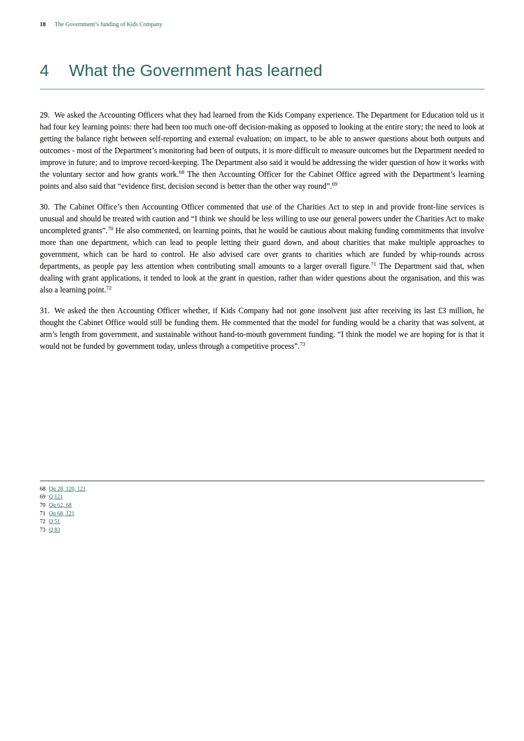18 The Government’s funding of Kids Company
4 What the Government has learned
29. We asked the Accounting Officers what they had learned from the Kids Company experience. The Department for Education told us it had four key learning points: there had been too much one-off decision-making as opposed to looking at the entire story; the need to look at getting the balance right between self-reporting and external evaluation; on impact, to be able to answer questions about both outputs and outcomes - most of the Department’s monitoring had been of outputs, it is more difficult to measure outcomes but the Department needed to improve in future; and to improve record-keeping. The Department also said it would be addressing the wider question of how it works with the voluntary sector and how grants work.68 The then Accounting Officer for the Cabinet Office agreed with the Department’s learning points and also said that “evidence first, decision second is better than the other way round”.69
30. The Cabinet Office’s then Accounting Officer commented that use of the Charities Act to step in and provide front-line services is unusual and should be treated with caution and “I think we should be less willing to use our general powers under the Charities Act to make uncompleted grants”.70 He also commented, on learning points, that he would be cautious about making funding commitments that involve more than one department, which can lead to people letting their guard down, and about charities that make multiple approaches to government, which can be hard to control. He also advised care over grants to charities which are funded by whip-rounds across departments, as people pay less attention when contributing small amounts to a larger overall figure.71 The Department said that, when dealing with grant applications, it tended to look at the grant in question, rather than wider questions about the organisation, and this was also a learning point.72
31. We asked the then Accounting Officer whether, if Kids Company had not gone insolvent just after receiving its last £3 million, he thought the Cabinet Office would still be funding them. He commented that the model for funding would be a charity that was solvent, at arm’s length from government, and sustainable without hand-to-mouth government funding. “I think the model we are hoping for is that it would not be funded by government today, unless through a competitive process”.73
68 Qq 28, 120, 121
69 Q 121
70 Qq 62, 68
71 Qq 68, 121
72 Q 51
73 Q 83